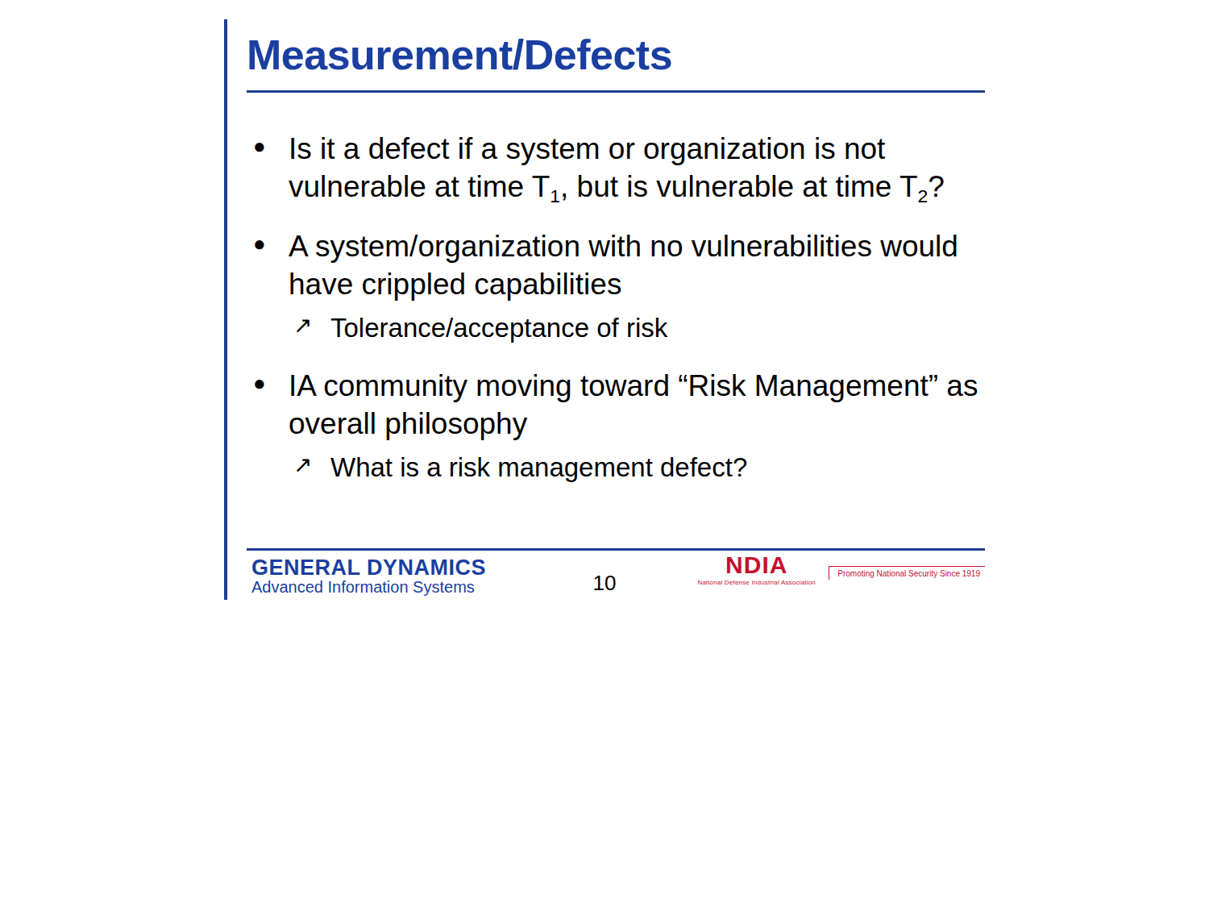Measurement/Defects
Is it a defect if a system or organization is not vulnerable at time T1, but is vulnerable at time T2?
A system/organization with no vulnerabilities would have crippled capabilities
Tolerance/acceptance of risk
IA community moving toward “Risk Management” as overall philosophy
What is a risk management defect?
GENERAL DYNAMICS
Advanced Information Systems
10
NDIA
National Defense Industrial Association
Promoting National Security Since 1919